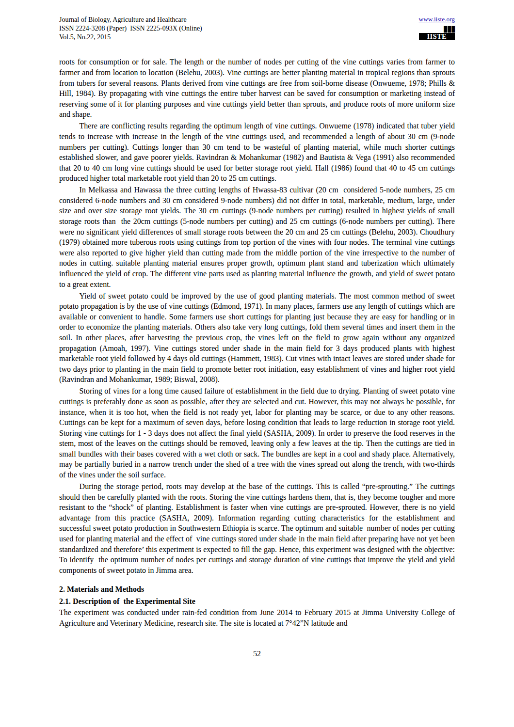Journal of Biology, Agriculture and Healthcare
ISSN 2224-3208 (Paper) ISSN 2225-093X (Online)
Vol.5, No.22, 2015
www.iiste.org
▮▮▮ IISTE
roots for consumption or for sale. The length or the number of nodes per cutting of the vine cuttings varies from farmer to farmer and from location to location (Belehu, 2003). Vine cuttings are better planting material in tropical regions than sprouts from tubers for several reasons. Plants derived from vine cuttings are free from soil-borne disease (Onwueme, 1978; Phills & Hill, 1984). By propagating with vine cuttings the entire tuber harvest can be saved for consumption or marketing instead of reserving some of it for planting purposes and vine cuttings yield better than sprouts, and produce roots of more uniform size and shape.
There are conflicting results regarding the optimum length of vine cuttings. Onwueme (1978) indicated that tuber yield tends to increase with increase in the length of the vine cuttings used, and recommended a length of about 30 cm (9-node numbers per cutting). Cuttings longer than 30 cm tend to be wasteful of planting material, while much shorter cuttings established slower, and gave poorer yields. Ravindran & Mohankumar (1982) and Bautista & Vega (1991) also recommended that 20 to 40 cm long vine cuttings should be used for better storage root yield. Hall (1986) found that 40 to 45 cm cuttings produced higher total marketable root yield than 20 to 25 cm cuttings.
In Melkassa and Hawassa the three cutting lengths of Hwassa-83 cultivar (20 cm considered 5-node numbers, 25 cm considered 6-node numbers and 30 cm considered 9-node numbers) did not differ in total, marketable, medium, large, under size and over size storage root yields. The 30 cm cuttings (9-node numbers per cutting) resulted in highest yields of small storage roots than the 20cm cuttings (5-node numbers per cutting) and 25 cm cuttings (6-node numbers per cutting). There were no significant yield differences of small storage roots between the 20 cm and 25 cm cuttings (Belehu, 2003). Choudhury (1979) obtained more tuberous roots using cuttings from top portion of the vines with four nodes. The terminal vine cuttings were also reported to give higher yield than cutting made from the middle portion of the vine irrespective to the number of nodes in cutting. suitable planting material ensures proper growth, optimum plant stand and tuberization which ultimately influenced the yield of crop. The different vine parts used as planting material influence the growth, and yield of sweet potato to a great extent.
Yield of sweet potato could be improved by the use of good planting materials. The most common method of sweet potato propagation is by the use of vine cuttings (Edmond, 1971). In many places, farmers use any length of cuttings which are available or convenient to handle. Some farmers use short cuttings for planting just because they are easy for handling or in order to economize the planting materials. Others also take very long cuttings, fold them several times and insert them in the soil. In other places, after harvesting the previous crop, the vines left on the field to grow again without any organized propagation (Amoah, 1997). Vine cuttings stored under shade in the main field for 3 days produced plants with highest marketable root yield followed by 4 days old cuttings (Hammett, 1983). Cut vines with intact leaves are stored under shade for two days prior to planting in the main field to promote better root initiation, easy establishment of vines and higher root yield (Ravindran and Mohankumar, 1989; Biswal, 2008).
Storing of vines for a long time caused failure of establishment in the field due to drying. Planting of sweet potato vine cuttings is preferably done as soon as possible, after they are selected and cut. However, this may not always be possible, for instance, when it is too hot, when the field is not ready yet, labor for planting may be scarce, or due to any other reasons. Cuttings can be kept for a maximum of seven days, before losing condition that leads to large reduction in storage root yield. Storing vine cuttings for 1 - 3 days does not affect the final yield (SASHA, 2009). In order to preserve the food reserves in the stem, most of the leaves on the cuttings should be removed, leaving only a few leaves at the tip. Then the cuttings are tied in small bundles with their bases covered with a wet cloth or sack. The bundles are kept in a cool and shady place. Alternatively, may be partially buried in a narrow trench under the shed of a tree with the vines spread out along the trench, with two-thirds of the vines under the soil surface.
During the storage period, roots may develop at the base of the cuttings. This is called “pre-sprouting.” The cuttings should then be carefully planted with the roots. Storing the vine cuttings hardens them, that is, they become tougher and more resistant to the “shock” of planting. Establishment is faster when vine cuttings are pre-sprouted. However, there is no yield advantage from this practice (SASHA, 2009). Information regarding cutting characteristics for the establishment and successful sweet potato production in Southwestern Ethiopia is scarce. The optimum and suitable number of nodes per cutting used for planting material and the effect of vine cuttings stored under shade in the main field after preparing have not yet been standardized and therefore’ this experiment is expected to fill the gap. Hence, this experiment was designed with the objective: To identify the optimum number of nodes per cuttings and storage duration of vine cuttings that improve the yield and yield components of sweet potato in Jimma area.
2. Materials and Methods
2.1. Description of the Experimental Site
The experiment was conducted under rain-fed condition from June 2014 to February 2015 at Jimma University College of Agriculture and Veterinary Medicine, research site. The site is located at 7°42”N latitude and
52